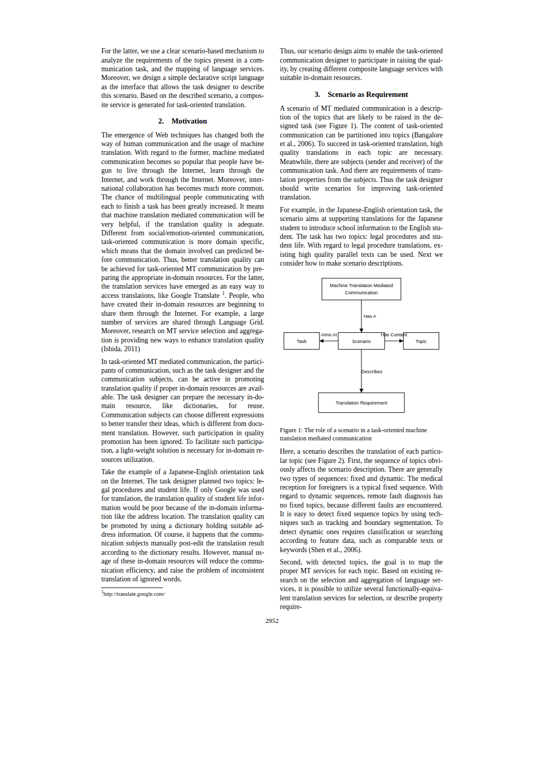For the latter, we use a clear scenario-based mechanism to analyze the requirements of the topics present in a communication task, and the mapping of language services. Moreover, we design a simple declarative script language as the interface that allows the task designer to describe this scenario. Based on the described scenario, a composite service is generated for task-oriented translation.
2. Motivation
The emergence of Web techniques has changed both the way of human communication and the usage of machine translation. With regard to the former, machine mediated communication becomes so popular that people have begun to live through the Internet, learn through the Internet, and work through the Internet. Moreover, international collaboration has becomes much more common. The chance of multilingual people communicating with each to finish a task has been greatly increased. It means that machine translation mediated communication will be very helpful, if the translation quality is adequate. Different from social/emotion-oriented communication, task-oriented communication is more domain specific, which means that the domain involved can predicted before communication. Thus, better translation quality can be achieved for task-oriented MT communication by preparing the appropriate in-domain resources. For the latter, the translation services have emerged as an easy way to access translations, like Google Translate 1. People, who have created their in-domain resources are beginning to share them through the Internet. For example, a large number of services are shared through Language Grid. Moreover, research on MT service selection and aggregation is providing new ways to enhance translation quality (Ishida, 2011)
In task-oriented MT mediated communication, the participants of communication, such as the task designer and the communication subjects, can be active in promoting translation quality if proper in-domain resources are available. The task designer can prepare the necessary in-domain resource, like dictionaries, for reuse. Communication subjects can choose different expressions to better transfer their ideas, which is different from document translation. However, such participation in quality promotion has been ignored. To facilitate such participation, a light-weight solution is necessary for in-domain resources utilization.
Take the example of a Japanese-English orientation task on the Internet. The task designer planned two topics: legal procedures and student life. If only Google was used for translation, the translation quality of student life information would be poor because of the in-domain information like the address location. The translation quality can be promoted by using a dictionary holding suitable address information. Of course, it happens that the communication subjects manually post-edit the translation result according to the dictionary results. However, manual usage of these in-domain resources will reduce the communication efficiency, and raise the problem of inconsistent translation of ignored words.
1http://translate.google.com/
Thus, our scenario design aims to enable the task-oriented communication designer to participate in raising the quality, by creating different composite language services with suitable in-domain resources.
3. Scenario as Requirement
A scenario of MT mediated communication is a description of the topics that are likely to be raised in the designed task (see Figure 1). The content of task-oriented communication can be partitioned into topics (Bangalore et al., 2006). To succeed in task-oriented translation, high quality translations in each topic are necessary. Meanwhile, there are subjects (sender and receiver) of the communication task. And there are requirements of translation properties from the subjects. Thus the task designer should write scenarios for improving task-oriented translation.
For example, in the Japanese-English orientation task, the scenario aims at supporting translations for the Japanese student to introduce school information to the English student. The task has two topics: legal procedures and student life. With regard to legal procedure translations, existing high quality parallel texts can be used. Next we consider how to make scenario descriptions.
Machine Translation Mediated Communication Scenario Task Topic Translation Requirement Has A Aims At Has Content Describes
Figure 1: The role of a scenario in a task-oriented machine translation mediated communication
Here, a scenario describes the translation of each particular topic (see Figure 2). First, the sequence of topics obviously affects the scenario description. There are generally two types of sequences: fixed and dynamic. The medical reception for foreigners is a typical fixed sequence. With regard to dynamic sequences, remote fault diagnosis has no fixed topics, because different faults are encountered. It is easy to detect fixed sequence topics by using techniques such as tracking and boundary segmentation. To detect dynamic ones requires classification or searching according to feature data, such as comparable texts or keywords (Shen et al., 2006).
Second, with detected topics, the goal is to map the proper MT services for each topic. Based on existing research on the selection and aggregation of language services, it is possible to utilize several functionally-equivalent translation services for selection, or describe property require-
2952